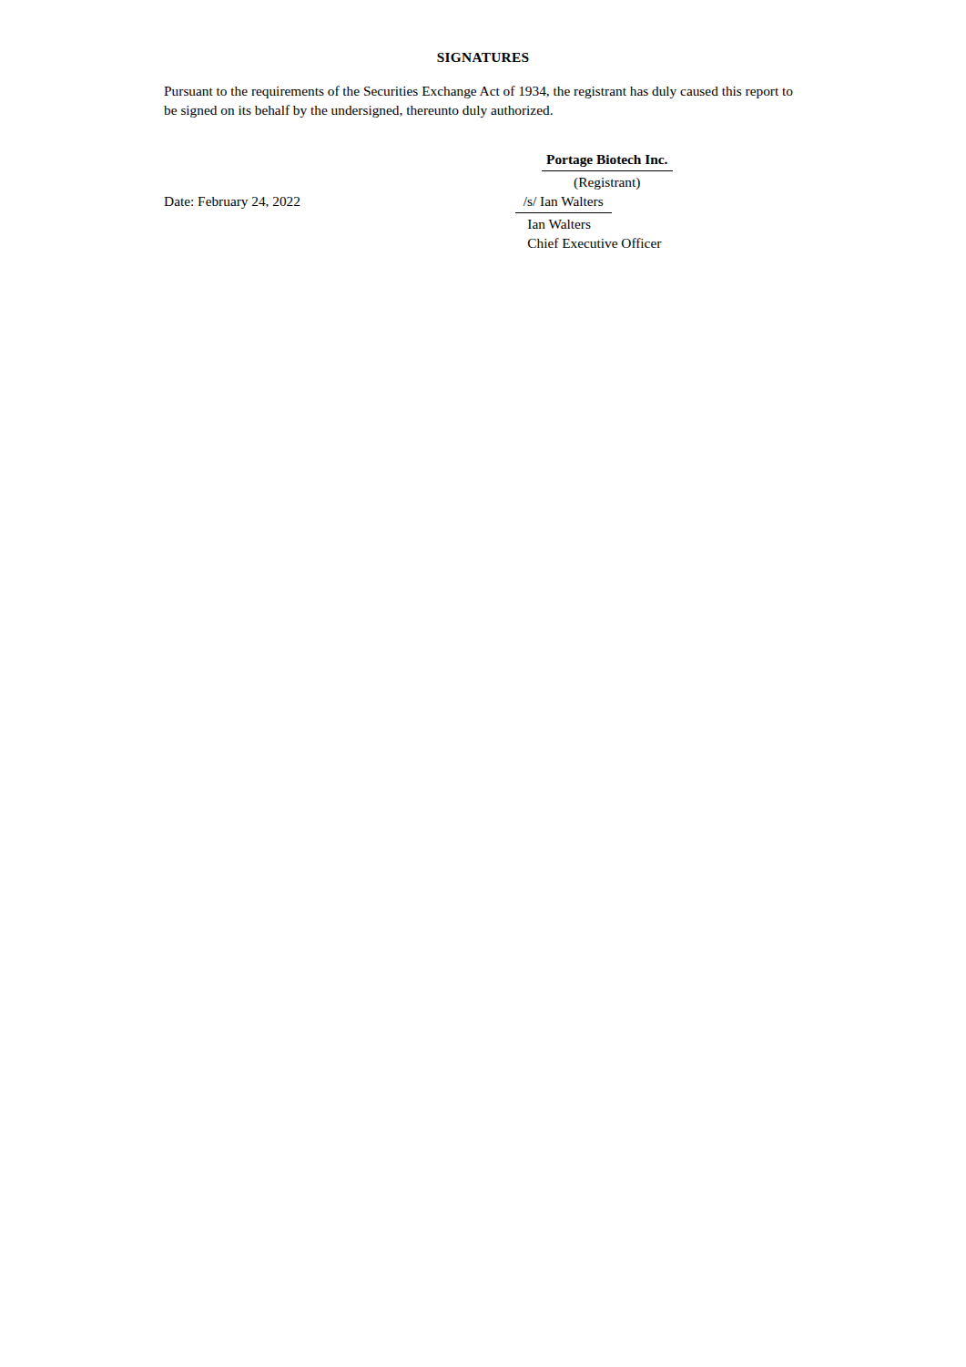SIGNATURES
Pursuant to the requirements of the Securities Exchange Act of 1934, the registrant has duly caused this report to be signed on its behalf by the undersigned, thereunto duly authorized.
| | Portage Biotech Inc. (Registrant) |
| Date: February 24, 2022 | /s/ Ian Walters Ian Walters Chief Executive Officer |